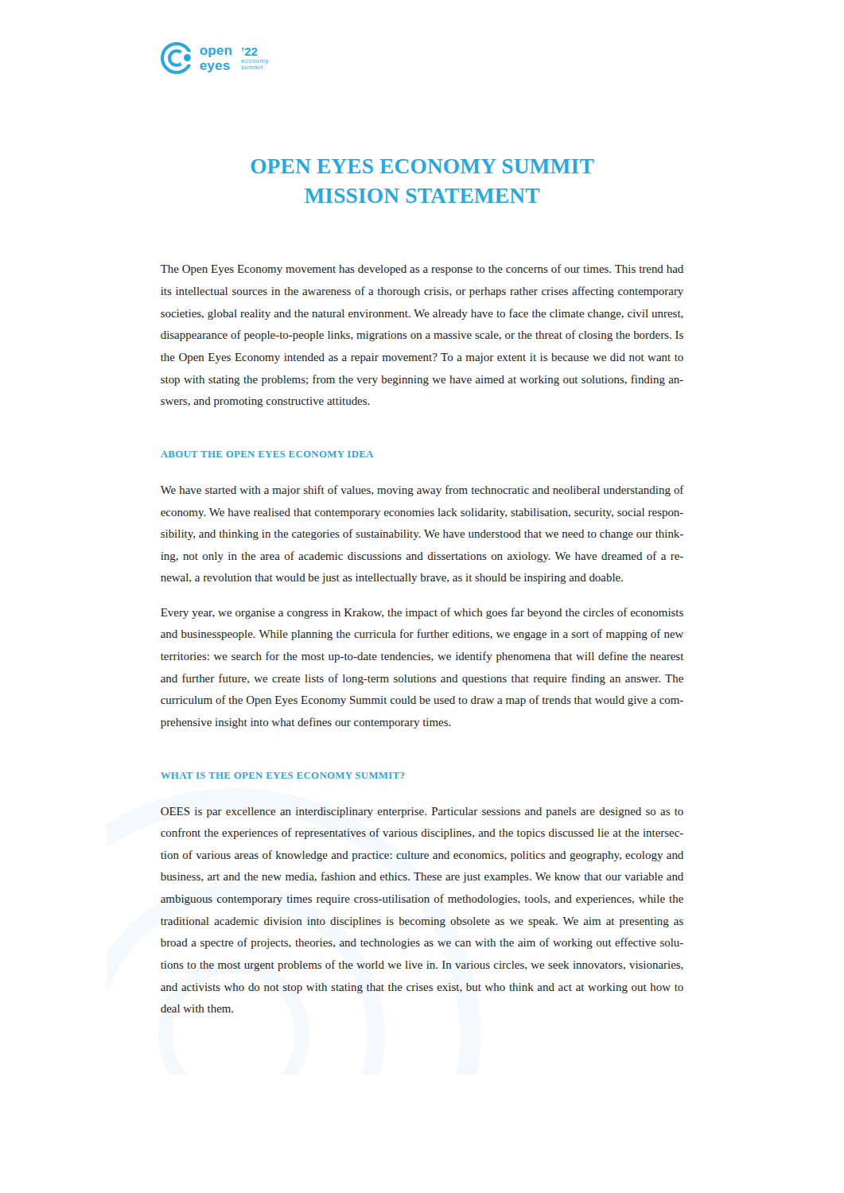open eyes
’22 economy summit
OPEN EYES ECONOMY SUMMIT
MISSION STATEMENT
The Open Eyes Economy movement has developed as a response to the concerns of our times. This trend had its intellectual sources in the awareness of a thorough crisis, or perhaps rather crises affecting contemporary societies, global reality and the natural environment. We already have to face the climate change, civil unrest, disappearance of people-to-people links, migrations on a massive scale, or the threat of closing the borders. Is the Open Eyes Economy intended as a repair movement? To a major extent it is because we did not want to stop with stating the problems; from the very beginning we have aimed at working out solutions, finding answers, and promoting constructive attitudes.
About the Open Eyes Economy idea
We have started with a major shift of values, moving away from technocratic and neoliberal understanding of economy. We have realised that contemporary economies lack solidarity, stabilisation, security, social responsibility, and thinking in the categories of sustainability. We have understood that we need to change our thinking, not only in the area of academic discussions and dissertations on axiology. We have dreamed of a renewal, a revolution that would be just as intellectually brave, as it should be inspiring and doable.
Every year, we organise a congress in Krakow, the impact of which goes far beyond the circles of economists and businesspeople. While planning the curricula for further editions, we engage in a sort of mapping of new territories: we search for the most up-to-date tendencies, we identify phenomena that will define the nearest and further future, we create lists of long-term solutions and questions that require finding an answer. The curriculum of the Open Eyes Economy Summit could be used to draw a map of trends that would give a comprehensive insight into what defines our contemporary times.
What is the Open Eyes Economy Summit?
OEES is par excellence an interdisciplinary enterprise. Particular sessions and panels are designed so as to confront the experiences of representatives of various disciplines, and the topics discussed lie at the intersection of various areas of knowledge and practice: culture and economics, politics and geography, ecology and business, art and the new media, fashion and ethics. These are just examples. We know that our variable and ambiguous contemporary times require cross-utilisation of methodologies, tools, and experiences, while the traditional academic division into disciplines is becoming obsolete as we speak. We aim at presenting as broad a spectre of projects, theories, and technologies as we can with the aim of working out effective solutions to the most urgent problems of the world we live in. In various circles, we seek innovators, visionaries, and activists who do not stop with stating that the crises exist, but who think and act at working out how to deal with them.